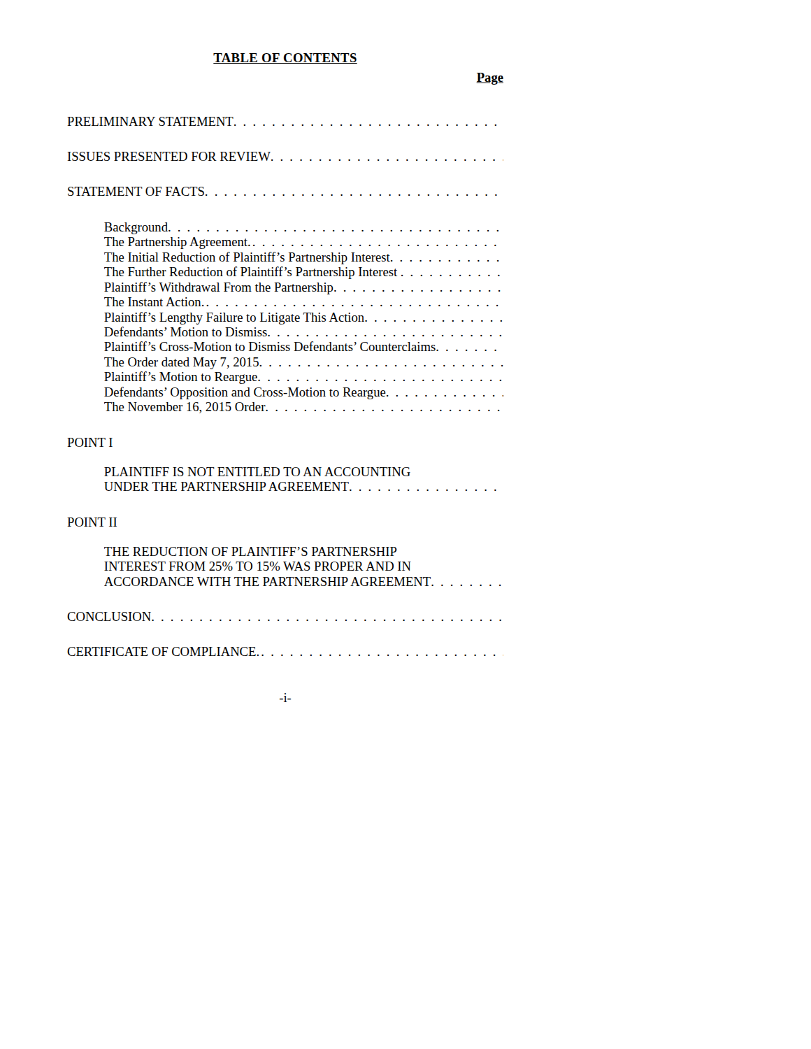TABLE OF CONTENTS
Page
PRELIMINARY STATEMENT. . . . . . . . . . . . . . . . . . . . . . . . . . . . . . . . . . . . . . . . . . . . 1
ISSUES PRESENTED FOR REVIEW. . . . . . . . . . . . . . . . . . . . . . . . . . . . . . . . . . . . . 2
STATEMENT OF FACTS. . . . . . . . . . . . . . . . . . . . . . . . . . . . . . . . . . . . . . . . . . . . . . 4
Background. . . . . . . . . . . . . . . . . . . . . . . . . . . . . . . . . . . . . . . . . . . . . . . . . . . . 4
The Partnership Agreement.. . . . . . . . . . . . . . . . . . . . . . . . . . . . . . . . . . . . . . . 4
The Initial Reduction of Plaintiff’s Partnership Interest. . . . . . . . . . . . . . . 6
The Further Reduction of Plaintiff’s Partnership Interest . . . . . . . . . . . . . . . 6
Plaintiff’s Withdrawal From the Partnership. . . . . . . . . . . . . . . . . . . . . . . . 7
The Instant Action.. . . . . . . . . . . . . . . . . . . . . . . . . . . . . . . . . . . . . . . . . . . . . . 7
Plaintiff’s Lengthy Failure to Litigate This Action. . . . . . . . . . . . . . . . . . . . 8
Defendants’ Motion to Dismiss. . . . . . . . . . . . . . . . . . . . . . . . . . . . . . . . . . . 9
Plaintiff’s Cross-Motion to Dismiss Defendants’ Counterclaims. . . . . . . . . 9
The Order dated May 7, 2015. . . . . . . . . . . . . . . . . . . . . . . . . . . . . . . . . . . . . 10
Plaintiff’s Motion to Reargue. . . . . . . . . . . . . . . . . . . . . . . . . . . . . . . . . . . . . 10
Defendants’ Opposition and Cross-Motion to Reargue. . . . . . . . . . . . . . . . 11
The November 16, 2015 Order. . . . . . . . . . . . . . . . . . . . . . . . . . . . . . . . . . . . 11
POINT I
PLAINTIFF IS NOT ENTITLED TO AN ACCOUNTING
UNDER THE PARTNERSHIP AGREEMENT. . . . . . . . . . . . . . . . . . . . . . 13
POINT II
THE REDUCTION OF PLAINTIFF’S PARTNERSHIP
INTEREST FROM 25% TO 15% WAS PROPER AND IN
ACCORDANCE WITH THE PARTNERSHIP AGREEMENT. . . . . . . . . 18
CONCLUSION. . . . . . . . . . . . . . . . . . . . . . . . . . . . . . . . . . . . . . . . . . . . . . . . . . . . . . . 20
CERTIFICATE OF COMPLIANCE.. . . . . . . . . . . . . . . . . . . . . . . . . . . . . . . . . . . . . 21
-i-